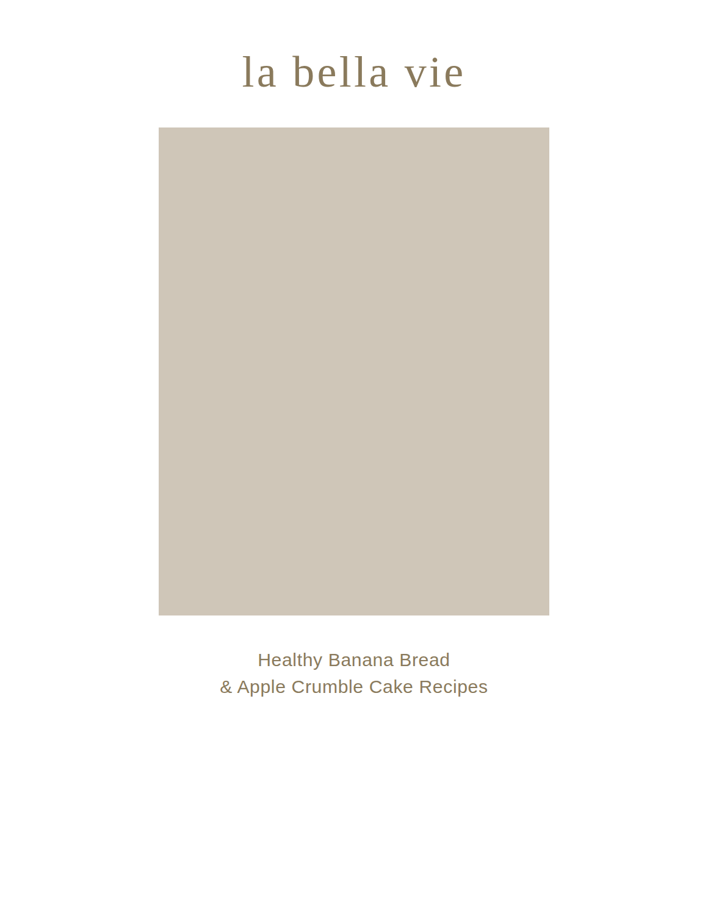la bella vie
Healthy Banana Bread & Apple Crumble Cake Recipes